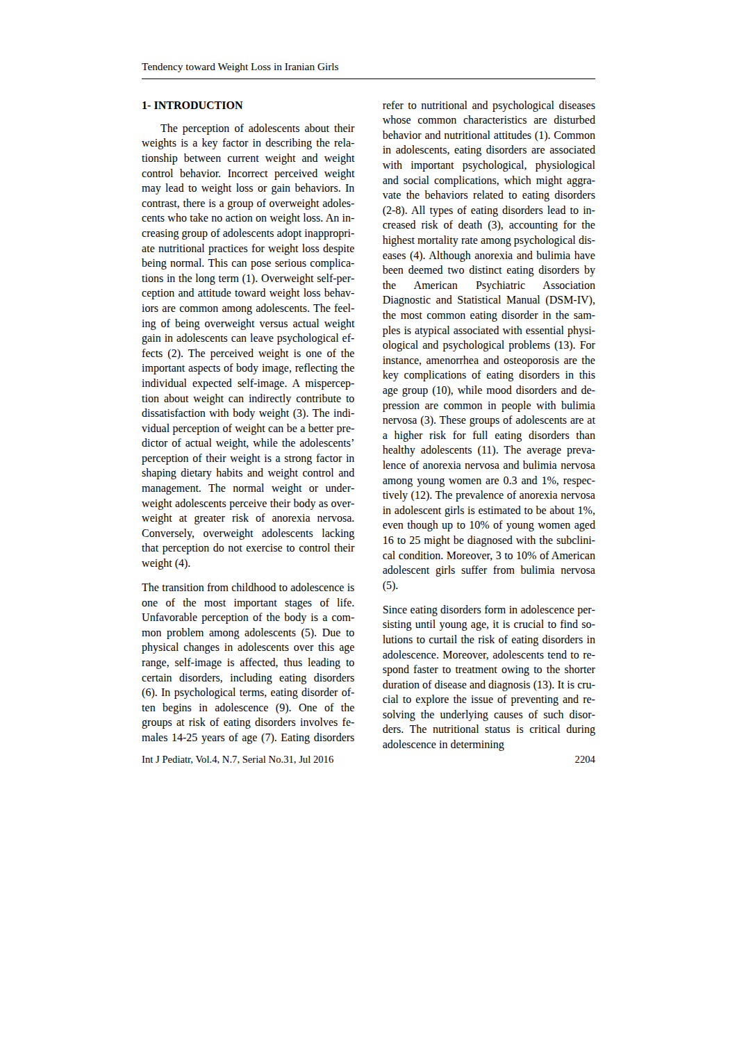Tendency toward Weight Loss in Iranian Girls
1- INTRODUCTION
The perception of adolescents about their weights is a key factor in describing the relationship between current weight and weight control behavior. Incorrect perceived weight may lead to weight loss or gain behaviors. In contrast, there is a group of overweight adolescents who take no action on weight loss. An increasing group of adolescents adopt inappropriate nutritional practices for weight loss despite being normal. This can pose serious complications in the long term (1). Overweight self-perception and attitude toward weight loss behaviors are common among adolescents. The feeling of being overweight versus actual weight gain in adolescents can leave psychological effects (2). The perceived weight is one of the important aspects of body image, reflecting the individual expected self-image. A misperception about weight can indirectly contribute to dissatisfaction with body weight (3). The individual perception of weight can be a better predictor of actual weight, while the adolescents’ perception of their weight is a strong factor in shaping dietary habits and weight control and management. The normal weight or underweight adolescents perceive their body as overweight at greater risk of anorexia nervosa. Conversely, overweight adolescents lacking that perception do not exercise to control their weight (4).
The transition from childhood to adolescence is one of the most important stages of life. Unfavorable perception of the body is a common problem among adolescents (5). Due to physical changes in adolescents over this age range, self-image is affected, thus leading to certain disorders, including eating disorders (6). In psychological terms, eating disorder often begins in adolescence (9). One of the groups at risk of eating disorders involves females 14-25 years of age (7). Eating disorders refer to nutritional and psychological diseases whose common characteristics are disturbed behavior and nutritional attitudes (1). Common in adolescents, eating disorders are associated with important psychological, physiological and social complications, which might aggravate the behaviors related to eating disorders (2-8). All types of eating disorders lead to increased risk of death (3), accounting for the highest mortality rate among psychological diseases (4). Although anorexia and bulimia have been deemed two distinct eating disorders by the American Psychiatric Association Diagnostic and Statistical Manual (DSM-IV), the most common eating disorder in the samples is atypical associated with essential physiological and psychological problems (13). For instance, amenorrhea and osteoporosis are the key complications of eating disorders in this age group (10), while mood disorders and depression are common in people with bulimia nervosa (3). These groups of adolescents are at a higher risk for full eating disorders than healthy adolescents (11). The average prevalence of anorexia nervosa and bulimia nervosa among young women are 0.3 and 1%, respectively (12). The prevalence of anorexia nervosa in adolescent girls is estimated to be about 1%, even though up to 10% of young women aged 16 to 25 might be diagnosed with the subclinical condition. Moreover, 3 to 10% of American adolescent girls suffer from bulimia nervosa (5).
Since eating disorders form in adolescence persisting until young age, it is crucial to find solutions to curtail the risk of eating disorders in adolescence. Moreover, adolescents tend to respond faster to treatment owing to the shorter duration of disease and diagnosis (13). It is crucial to explore the issue of preventing and resolving the underlying causes of such disorders. The nutritional status is critical during adolescence in determining
Int J Pediatr, Vol.4, N.7, Serial No.31, Jul 2016 2204